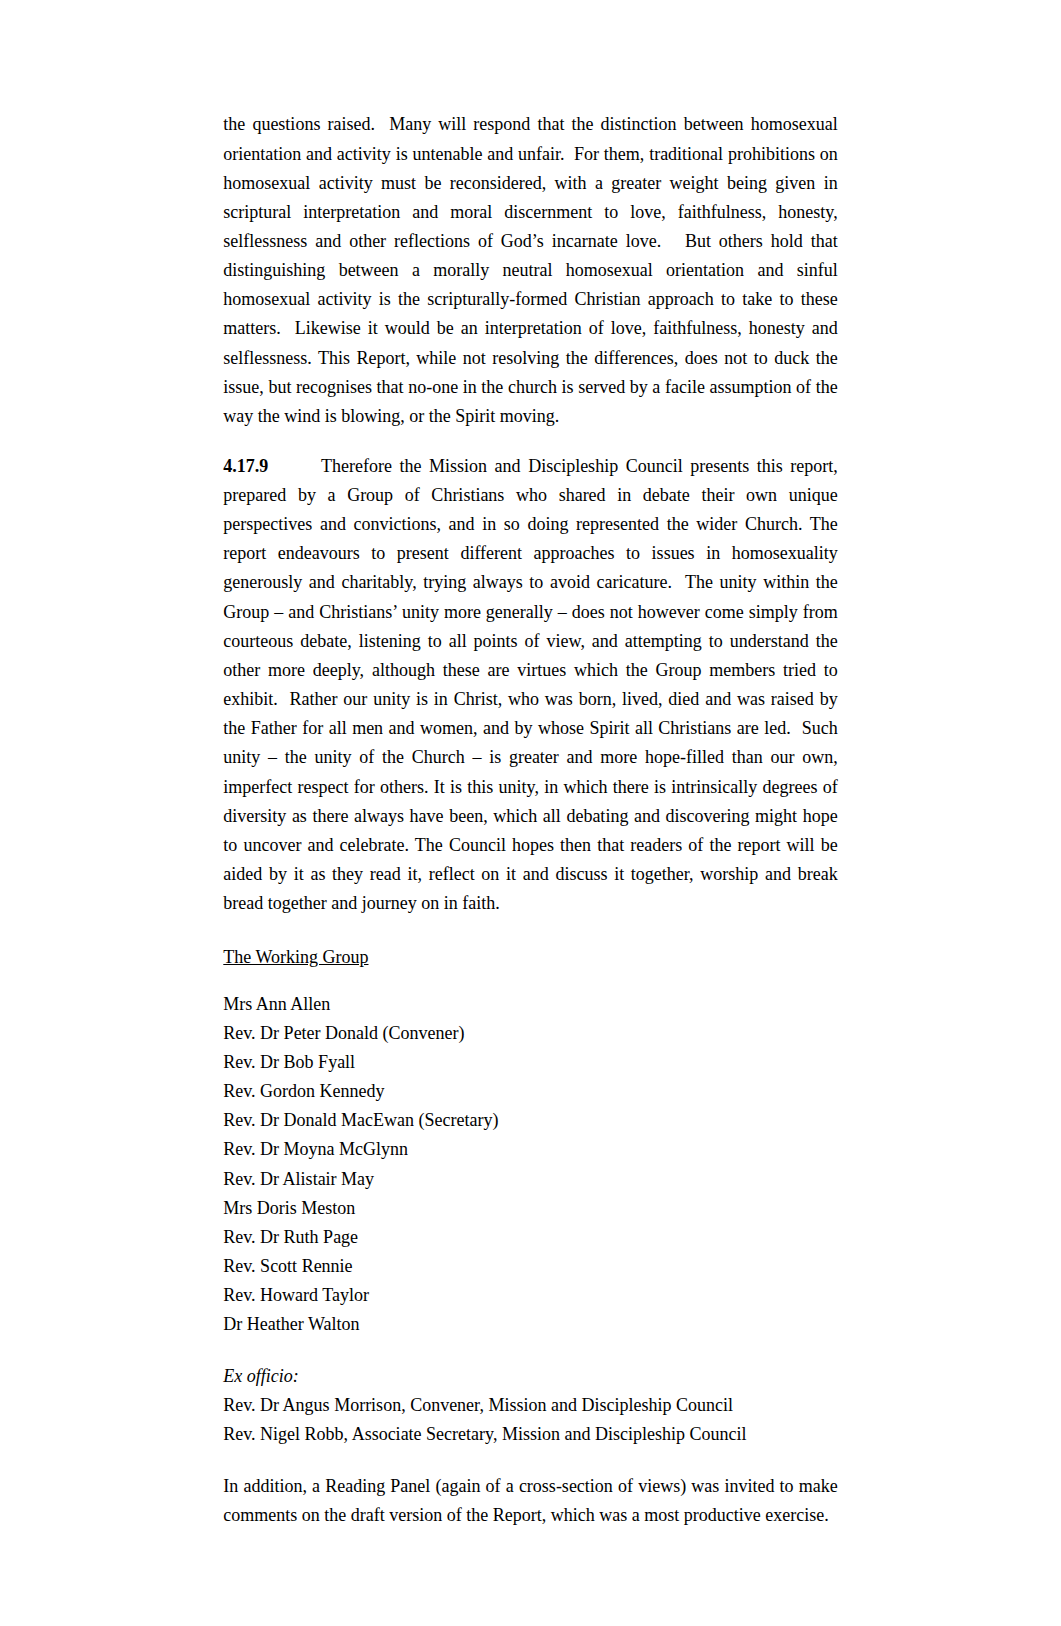the questions raised. Many will respond that the distinction between homosexual orientation and activity is untenable and unfair. For them, traditional prohibitions on homosexual activity must be reconsidered, with a greater weight being given in scriptural interpretation and moral discernment to love, faithfulness, honesty, selflessness and other reflections of God’s incarnate love. But others hold that distinguishing between a morally neutral homosexual orientation and sinful homosexual activity is the scripturally-formed Christian approach to take to these matters. Likewise it would be an interpretation of love, faithfulness, honesty and selflessness. This Report, while not resolving the differences, does not to duck the issue, but recognises that no-one in the church is served by a facile assumption of the way the wind is blowing, or the Spirit moving.
4.17.9 Therefore the Mission and Discipleship Council presents this report, prepared by a Group of Christians who shared in debate their own unique perspectives and convictions, and in so doing represented the wider Church. The report endeavours to present different approaches to issues in homosexuality generously and charitably, trying always to avoid caricature. The unity within the Group – and Christians’ unity more generally – does not however come simply from courteous debate, listening to all points of view, and attempting to understand the other more deeply, although these are virtues which the Group members tried to exhibit. Rather our unity is in Christ, who was born, lived, died and was raised by the Father for all men and women, and by whose Spirit all Christians are led. Such unity – the unity of the Church – is greater and more hope-filled than our own, imperfect respect for others. It is this unity, in which there is intrinsically degrees of diversity as there always have been, which all debating and discovering might hope to uncover and celebrate. The Council hopes then that readers of the report will be aided by it as they read it, reflect on it and discuss it together, worship and break bread together and journey on in faith.
The Working Group
Mrs Ann Allen
Rev. Dr Peter Donald (Convener)
Rev. Dr Bob Fyall
Rev. Gordon Kennedy
Rev. Dr Donald MacEwan (Secretary)
Rev. Dr Moyna McGlynn
Rev. Dr Alistair May
Mrs Doris Meston
Rev. Dr Ruth Page
Rev. Scott Rennie
Rev. Howard Taylor
Dr Heather Walton
Ex officio:
Rev. Dr Angus Morrison, Convener, Mission and Discipleship Council
Rev. Nigel Robb, Associate Secretary, Mission and Discipleship Council
In addition, a Reading Panel (again of a cross-section of views) was invited to make comments on the draft version of the Report, which was a most productive exercise.